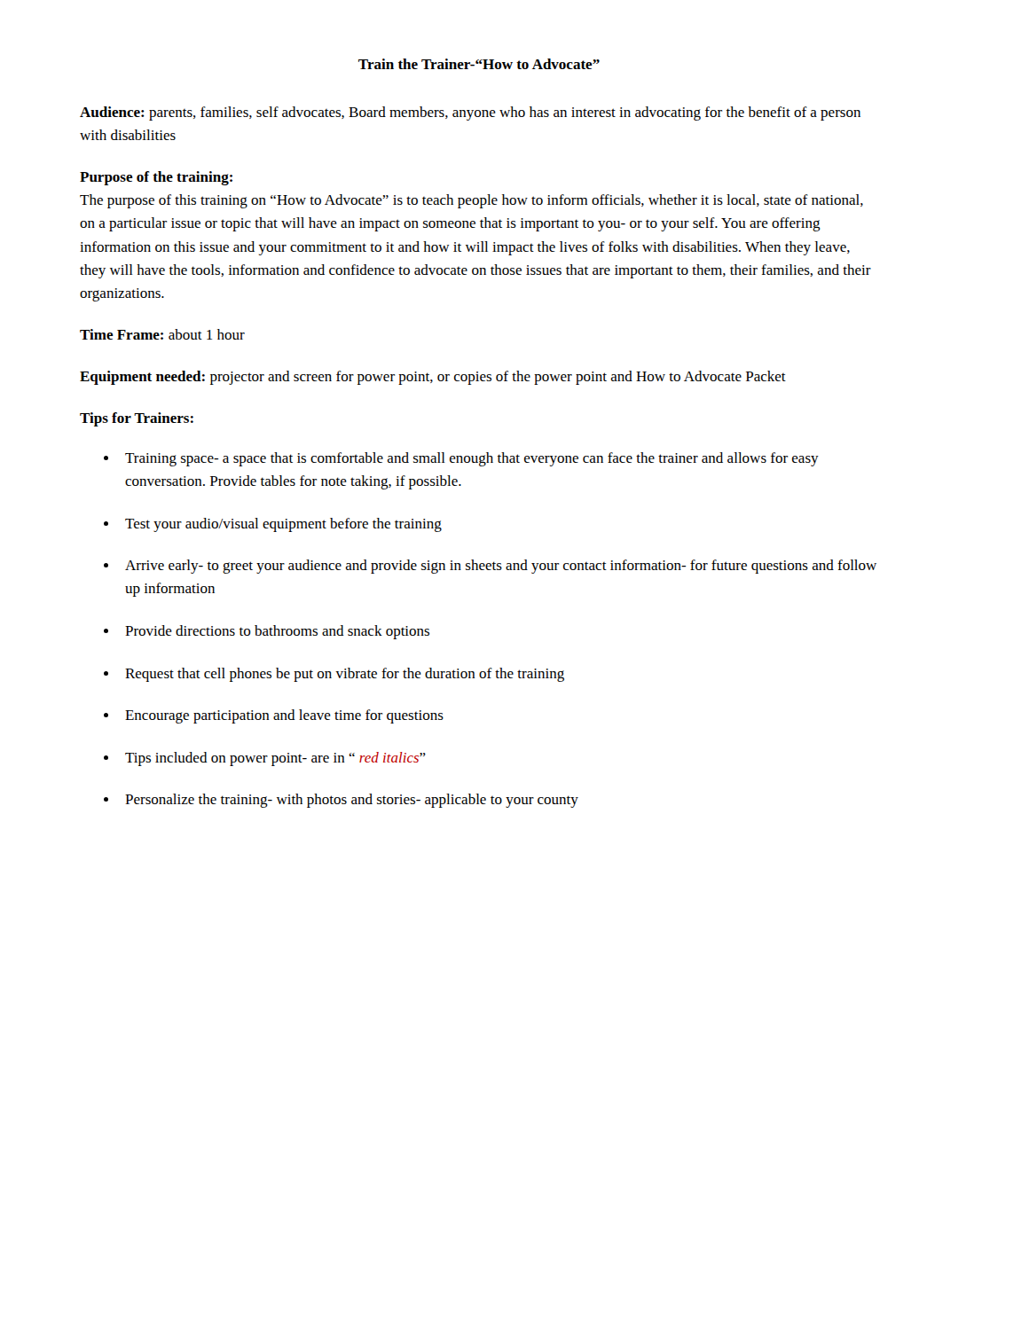Train the Trainer-“How to Advocate”
Audience: parents, families, self advocates, Board members, anyone who has an interest in advocating for the benefit of a person with disabilities
Purpose of the training:
The purpose of this training on “How to Advocate” is to teach people how to inform officials, whether it is local, state of national, on a particular issue or topic that will have an impact on someone that is important to you- or to your self. You are offering information on this issue and your commitment to it and how it will impact the lives of folks with disabilities. When they leave, they will have the tools, information and confidence to advocate on those issues that are important to them, their families, and their organizations.
Time Frame: about 1 hour
Equipment needed: projector and screen for power point, or copies of the power point and How to Advocate Packet
Tips for Trainers:
Training space- a space that is comfortable and small enough that everyone can face the trainer and allows for easy conversation. Provide tables for note taking, if possible.
Test your audio/visual equipment before the training
Arrive early- to greet your audience and provide sign in sheets and your contact information- for future questions and follow up information
Provide directions to bathrooms and snack options
Request that cell phones be put on vibrate for the duration of the training
Encourage participation and leave time for questions
Tips included on power point- are in “ red italics”
Personalize the training- with photos and stories- applicable to your county